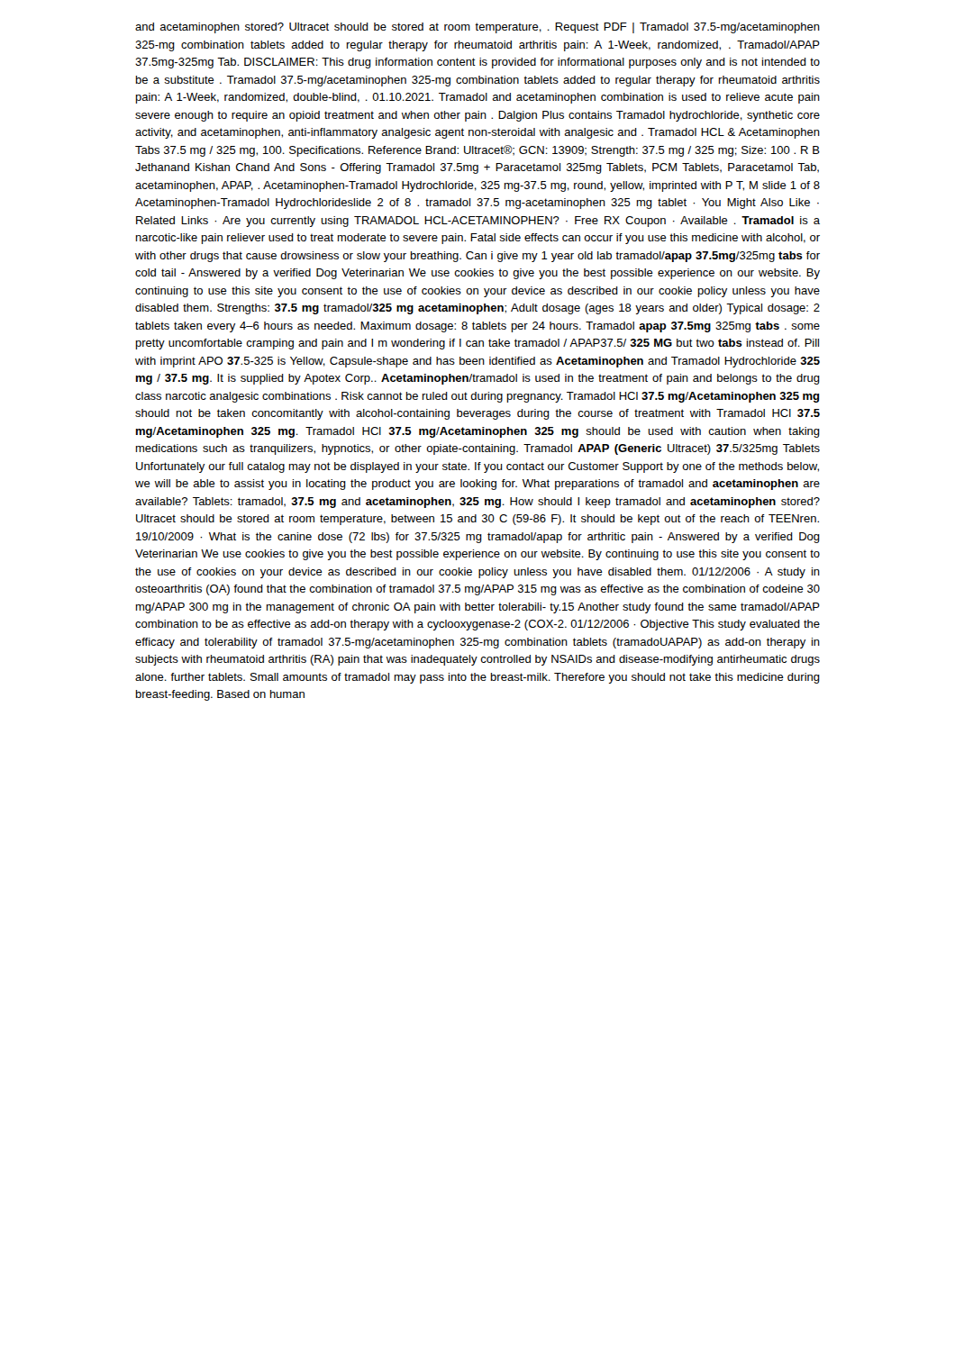and acetaminophen stored? Ultracet should be stored at room temperature, . Request PDF | Tramadol 37.5-mg/acetaminophen 325-mg combination tablets added to regular therapy for rheumatoid arthritis pain: A 1-Week, randomized, . Tramadol/APAP 37.5mg-325mg Tab. DISCLAIMER: This drug information content is provided for informational purposes only and is not intended to be a substitute . Tramadol 37.5-mg/acetaminophen 325-mg combination tablets added to regular therapy for rheumatoid arthritis pain: A 1-Week, randomized, double-blind, . 01.10.2021. Tramadol and acetaminophen combination is used to relieve acute pain severe enough to require an opioid treatment and when other pain . Dalgion Plus contains Tramadol hydrochloride, synthetic core activity, and acetaminophen, anti-inflammatory analgesic agent non-steroidal with analgesic and . Tramadol HCL & Acetaminophen Tabs 37.5 mg / 325 mg, 100. Specifications. Reference Brand: Ultracet®; GCN: 13909; Strength: 37.5 mg / 325 mg; Size: 100 . R B Jethanand Kishan Chand And Sons - Offering Tramadol 37.5mg + Paracetamol 325mg Tablets, PCM Tablets, Paracetamol Tab, acetaminophen, APAP, . Acetaminophen-Tramadol Hydrochloride, 325 mg-37.5 mg, round, yellow, imprinted with P T, M slide 1 of 8 Acetaminophen-Tramadol Hydrochlorideslide 2 of 8 . tramadol 37.5 mg-acetaminophen 325 mg tablet · You Might Also Like · Related Links · Are you currently using TRAMADOL HCL-ACETAMINOPHEN? · Free RX Coupon · Available . Tramadol is a narcotic-like pain reliever used to treat moderate to severe pain. Fatal side effects can occur if you use this medicine with alcohol, or with other drugs that cause drowsiness or slow your breathing. Can i give my 1 year old lab tramadol/apap 37.5mg/325mg tabs for cold tail - Answered by a verified Dog Veterinarian We use cookies to give you the best possible experience on our website. By continuing to use this site you consent to the use of cookies on your device as described in our cookie policy unless you have disabled them. Strengths: 37.5 mg tramadol/325 mg acetaminophen; Adult dosage (ages 18 years and older) Typical dosage: 2 tablets taken every 4–6 hours as needed. Maximum dosage: 8 tablets per 24 hours. Tramadol apap 37.5mg 325mg tabs . some pretty uncomfortable cramping and pain and I m wondering if I can take tramadol / APAP37.5/ 325 MG but two tabs instead of. Pill with imprint APO 37.5-325 is Yellow, Capsule-shape and has been identified as Acetaminophen and Tramadol Hydrochloride 325 mg / 37.5 mg. It is supplied by Apotex Corp.. Acetaminophen/tramadol is used in the treatment of pain and belongs to the drug class narcotic analgesic combinations . Risk cannot be ruled out during pregnancy. Tramadol HCl 37.5 mg/Acetaminophen 325 mg should not be taken concomitantly with alcohol-containing beverages during the course of treatment with Tramadol HCl 37.5 mg/Acetaminophen 325 mg. Tramadol HCl 37.5 mg/Acetaminophen 325 mg should be used with caution when taking medications such as tranquilizers, hypnotics, or other opiate-containing. Tramadol APAP (Generic Ultracet) 37.5/325mg Tablets Unfortunately our full catalog may not be displayed in your state. If you contact our Customer Support by one of the methods below, we will be able to assist you in locating the product you are looking for. What preparations of tramadol and acetaminophen are available? Tablets: tramadol, 37.5 mg and acetaminophen, 325 mg. How should I keep tramadol and acetaminophen stored? Ultracet should be stored at room temperature, between 15 and 30 C (59-86 F). It should be kept out of the reach of TEENren. 19/10/2009 · What is the canine dose (72 lbs) for 37.5/325 mg tramadol/apap for arthritic pain - Answered by a verified Dog Veterinarian We use cookies to give you the best possible experience on our website. By continuing to use this site you consent to the use of cookies on your device as described in our cookie policy unless you have disabled them. 01/12/2006 · A study in osteoarthritis (OA) found that the combination of tramadol 37.5 mg/APAP 315 mg was as effective as the combination of codeine 30 mg/APAP 300 mg in the management of chronic OA pain with better tolerabili- ty.15 Another study found the same tramadol/APAP combination to be as effective as add-on therapy with a cyclooxygenase-2 (COX-2. 01/12/2006 · Objective This study evaluated the efficacy and tolerability of tramadol 37.5-mg/acetaminophen 325-mg combination tablets (tramadoUAPAP) as add-on therapy in subjects with rheumatoid arthritis (RA) pain that was inadequately controlled by NSAIDs and disease-modifying antirheumatic drugs alone. further tablets. Small amounts of tramadol may pass into the breast-milk. Therefore you should not take this medicine during breast-feeding. Based on human